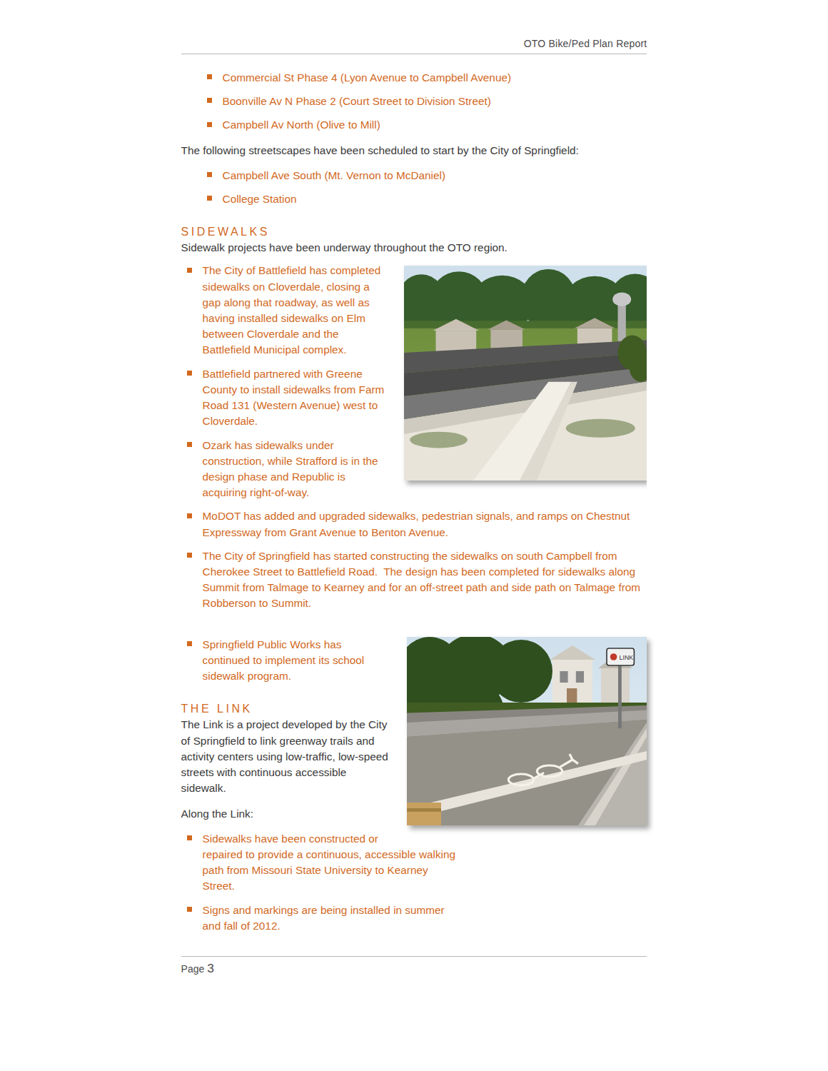OTO Bike/Ped Plan Report
Commercial St Phase 4 (Lyon Avenue to Campbell Avenue)
Boonville Av N Phase 2 (Court Street to Division Street)
Campbell Av North (Olive to Mill)
The following streetscapes have been scheduled to start by the City of Springfield:
Campbell Ave South (Mt. Vernon to McDaniel)
College Station
SIDEWALKS
Sidewalk projects have been underway throughout the OTO region.
The City of Battlefield has completed sidewalks on Cloverdale, closing a gap along that roadway, as well as having installed sidewalks on Elm between Cloverdale and the Battlefield Municipal complex.
Battlefield partnered with Greene County to install sidewalks from Farm Road 131 (Western Avenue) west to Cloverdale.
Ozark has sidewalks under construction, while Strafford is in the design phase and Republic is acquiring right-of-way.
MoDOT has added and upgraded sidewalks, pedestrian signals, and ramps on Chestnut Expressway from Grant Avenue to Benton Avenue.
The City of Springfield has started constructing the sidewalks on south Campbell from Cherokee Street to Battlefield Road. The design has been completed for sidewalks along Summit from Talmage to Kearney and for an off-street path and side path on Talmage from Robberson to Summit.
Springfield Public Works has continued to implement its school sidewalk program.
THE LINK
The Link is a project developed by the City of Springfield to link greenway trails and activity centers using low-traffic, low-speed streets with continuous accessible sidewalk.
Along the Link:
Sidewalks have been constructed or repaired to provide a continuous, accessible walking path from Missouri State University to Kearney Street.
Signs and markings are being installed in summer and fall of 2012.
Page 3